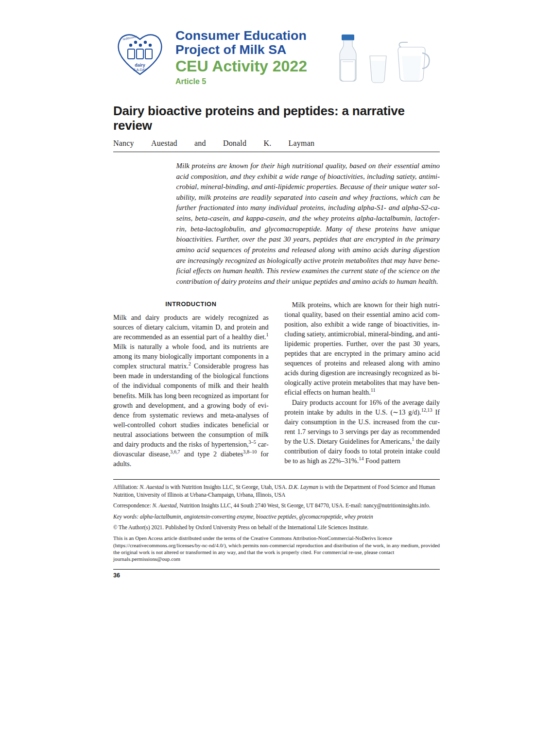dairy 3-A-DAY rediscover
Consumer Education Project of Milk SA
CEU Activity 2022
Article 5
Dairy bioactive proteins and peptides: a narrative review
Nancy Auestad and Donald K. Layman
Milk proteins are known for their high nutritional quality, based on their essential amino acid composition, and they exhibit a wide range of bioactivities, including satiety, antimicrobial, mineral-binding, and anti-lipidemic properties. Because of their unique water solubility, milk proteins are readily separated into casein and whey fractions, which can be further fractionated into many individual proteins, including alpha-S1- and alpha-S2-caseins, beta-casein, and kappa-casein, and the whey proteins alpha-lactalbumin, lactoferrin, beta-lactoglobulin, and glycomacropeptide. Many of these proteins have unique bioactivities. Further, over the past 30 years, peptides that are encrypted in the primary amino acid sequences of proteins and released along with amino acids during digestion are increasingly recognized as biologically active protein metabolites that may have beneficial effects on human health. This review examines the current state of the science on the contribution of dairy proteins and their unique peptides and amino acids to human health.
Introduction
Milk and dairy products are widely recognized as sources of dietary calcium, vitamin D, and protein and are recommended as an essential part of a healthy diet.1 Milk is naturally a whole food, and its nutrients are among its many biologically important components in a complex structural matrix.2 Considerable progress has been made in understanding of the biological functions of the individual components of milk and their health benefits. Milk has long been recognized as important for growth and development, and a growing body of evidence from systematic reviews and meta-analyses of well-controlled cohort studies indicates beneficial or neutral associations between the consumption of milk and dairy products and the risks of hypertension,3–5 cardiovascular disease,3,6,7 and type 2 diabetes3,8–10 for adults.
Milk proteins, which are known for their high nutritional quality, based on their essential amino acid composition, also exhibit a wide range of bioactivities, including satiety, antimicrobial, mineral-binding, and anti-lipidemic properties. Further, over the past 30 years, peptides that are encrypted in the primary amino acid sequences of proteins and released along with amino acids during digestion are increasingly recognized as biologically active protein metabolites that may have beneficial effects on human health.11
Dairy products account for 16% of the average daily protein intake by adults in the U.S. (∼13 g/d).12,13 If dairy consumption in the U.S. increased from the current 1.7 servings to 3 servings per day as recommended by the U.S. Dietary Guidelines for Americans,1 the daily contribution of dairy foods to total protein intake could be to as high as 22%–31%.14 Food pattern
Affiliation: N. Auestad is with Nutrition Insights LLC, St George, Utah, USA. D.K. Layman is with the Department of Food Science and Human Nutrition, University of Illinois at Urbana-Champaign, Urbana, Illinois, USA
Correspondence: N. Auestad, Nutrition Insights LLC, 44 South 2740 West, St George, UT 84770, USA. E-mail: nancy@nutritioninsights.info.
Key words: alpha-lactalbumin, angiotensin-converting enzyme, bioactive peptides, glycomacropeptide, whey protein
© The Author(s) 2021. Published by Oxford University Press on behalf of the International Life Sciences Institute.
This is an Open Access article distributed under the terms of the Creative Commons Attribution-NonCommercial-NoDerivs licence (https://creativecommons.org/licenses/by-nc-nd/4.0/), which permits non-commercial reproduction and distribution of the work, in any medium, provided the original work is not altered or transformed in any way, and that the work is properly cited. For commercial re-use, please contact journals.permissions@oup.com
36